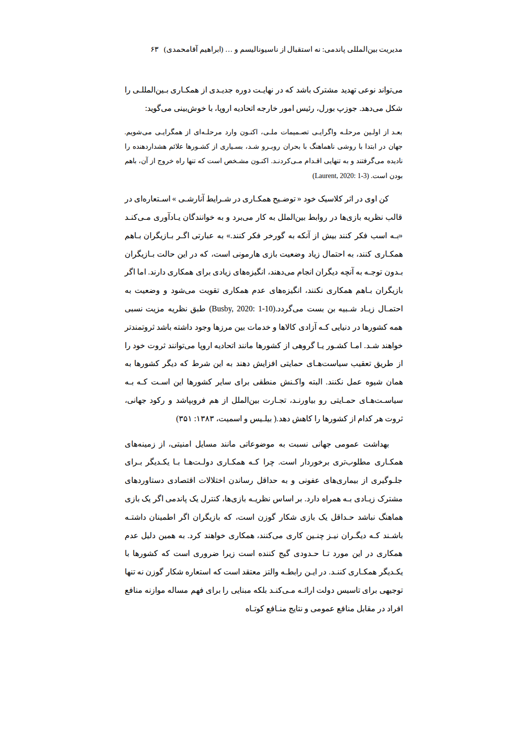مدیریت بین‌المللی پاندمی: نه استقبال از ناسیونالیسم و … (ابراهیم آقامحمدی) ۶۳
می‌تواند نوعی تهدید مشترک باشد که در نهایـت دوره جدیـدی از همکـاری بـین‌المللـی را شکل می‌دهد. جوزپ بورل، رئیس امور خارجه اتحادیه اروپا، با خوش‌بینی می‌گوید:
بعـد از اولـین مرحلـه واگرایـی تصـمیمات ملـی، اکنـون وارد مرحلـه‌ای از همگرایـی می‌شویم. جهان در ابتدا با روشی ناهماهنگ با بحران روبـرو شـد، بسـیاری از کشـورها علائم هشداردهنده را نادیده می‌گرفتند و به تنهایی اقـدام مـی‌کردنـد. اکنـون مشـخص است که تنها راه خروج از آن، باهم بودن است. (Laurent, 2020: 1-3)
کن اوی در اثر کلاسیک خود « توضـیح همکـاری در شـرایط آنارشـی » اسـتعاره‌ای در قالب نظریه بازی‌ها در روابط بین‌الملل به کار می‌برد و به خوانندگان یـادآوری مـی‌کنـد «بـه اسب فکر کنند بیش از آنکه به گورخر فکر کنند.» به عبارتی اگـر بـازیگران بـاهم همکـاری کنند، به احتمال زیاد وضعیت بازی هارمونی است، که در این حالت بـازیگران بـدون توجـه به آنچه دیگران انجام می‌دهند، انگیزه‌های زیادی برای همکاری دارند. اما اگر بازیگران بـاهم همکاری نکنند، انگیزه‌های عدم همکاری تقویت می‌شود و وضعیت به احتمـال زیـاد شـبیه بن بست می‌گردد.(Busby, 2020: 1-10) طبق نظریه مزیت نسبی همه کشورها در دنیایی کـه آزادی کالاها و خدمات بین مرزها وجود داشته باشد ثروتمندتر خواهند شـد. امـا کشـور یـا گروهی از کشورها مانند اتحادیه اروپا می‌توانند ثروت خود را از طریق تعقیب سیاست‌هـای حمایتی افزایش دهند به این شرط که دیگر کشورها به همان شیوه عمل نکنند. البته واکـنش منطقی برای سایر کشورها این اسـت کـه بـه سیاسـت‌هـای حمـایتی رو بیاورنـد، تجـارت بین‌الملل از هم فروبپاشد و رکود جهانی، ثروت هر کدام از کشورها را کاهش دهد.( بیلـیس و اسمیت، ۱۳۸۳: ۳۵۱)
بهداشت عمومی جهانی نسبت به موضوعاتی مانند مسایل امنیتی، از زمینه‌های همکـاری مطلوب‌تری برخوردار است. چرا کـه همکـاری دولـت‌هـا بـا یکـدیگر بـرای جلـوگیری از بیماری‌های عفونی و به حداقل رساندن اختلالات اقتصادی دستاوردهای مشترک زیـادی بـه همراه دارد. بر اساس نظریـه بازی‌ها، کنترل یک پاندمی اگر یک بازی هماهنگ نباشد حـداقل یک بازی شکار گوزن است، که بازیگران اگر اطمینان داشتـه باشـند کـه دیگـران نیـز چنـین کاری می‌کنند، همکاری خواهند کرد. به همین دلیل عدم همکاری در این مورد تـا حـدودی گیج کننده است زیرا ضروری است که کشورها با یکـدیگر همکـاری کننـد. در ایـن رابطـه والتز معتقد است که استعاره شکار گوزن نه تنها توجیهی برای تاسیس دولت ارائـه مـی‌کنـد بلکه مبنایی را برای فهم مساله موازنه منافع افراد در مقابل منافع عمومی و نتایج منـافع کوتـاه